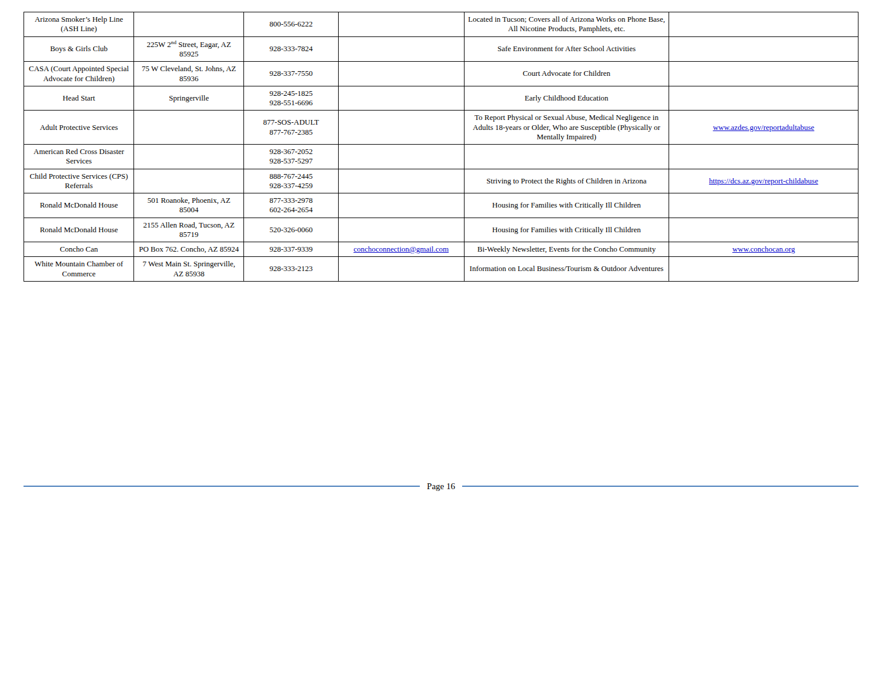| Arizona Smoker’s Help Line (ASH Line) | | 800-556-6222 | | Located in Tucson; Covers all of Arizona Works on Phone Base, All Nicotine Products, Pamphlets, etc. | |
| Boys & Girls Club | 225W 2 nd Street, Eagar, AZ 85925 | 928-333-7824 | | Safe Environment for After School Activities | |
| CASA (Court Appointed Special Advocate for Children) | 75 W Cleveland, St. Johns, AZ 85936 | 928-337-7550 | | Court Advocate for Children | |
| Head Start | Springerville | 928-245-1825 928-551-6696 | | Early Childhood Education | |
| Adult Protective Services | | 877-SOS-ADULT 877-767-2385 | | To Report Physical or Sexual Abuse, Medical Negligence in Adults 18-years or Older, Who are Susceptible (Physically or Mentally Impaired) | www.azdes.gov/reportadultabuse |
| American Red Cross Disaster Services | | 928-367-2052 928-537-5297 | | | |
| Child Protective Services (CPS) Referrals | | 888-767-2445 928-337-4259 | | Striving to Protect the Rights of Children in Arizona | https://dcs.az.gov/report-childabuse |
| Ronald McDonald House | 501 Roanoke, Phoenix, AZ 85004 | 877-333-2978 602-264-2654 | | Housing for Families with Critically Ill Children | |
| Ronald McDonald House | 2155 Allen Road, Tucson, AZ 85719 | 520-326-0060 | | Housing for Families with Critically Ill Children | |
| Concho Can | PO Box 762. Concho, AZ 85924 | 928-337-9339 | conchoconnection@gmail.com | Bi-Weekly Newsletter, Events for the Concho Community | www.conchocan.org |
| White Mountain Chamber of Commerce | 7 West Main St. Springerville, AZ 85938 | 928-333-2123 | | Information on Local Business/Tourism & Outdoor Adventures | |
Page 16